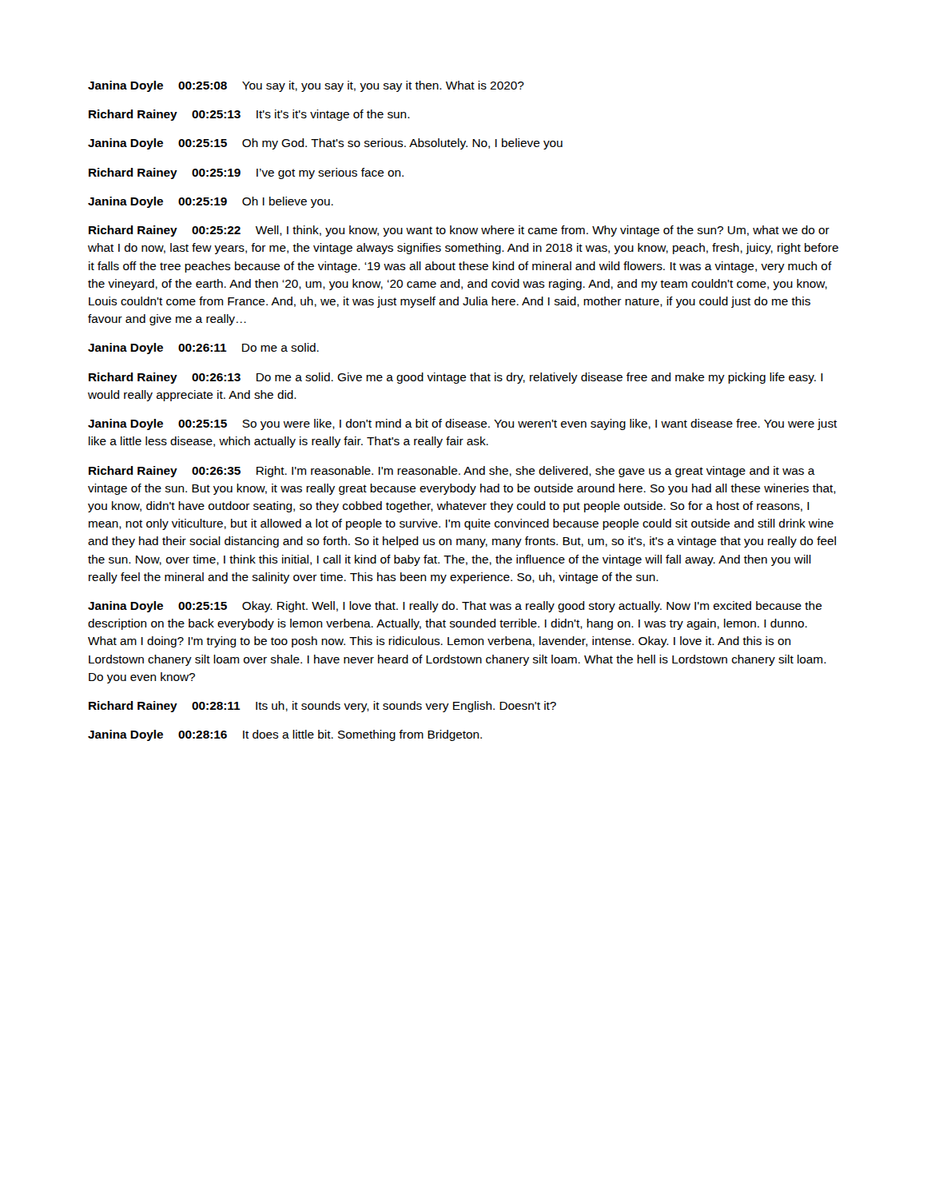Janina Doyle 00:25:08 You say it, you say it, you say it then. What is 2020?
Richard Rainey 00:25:13 It's it's it's vintage of the sun.
Janina Doyle 00:25:15 Oh my God. That's so serious. Absolutely. No, I believe you
Richard Rainey 00:25:19 I’ve got my serious face on.
Janina Doyle 00:25:19 Oh I believe you.
Richard Rainey 00:25:22 Well, I think, you know, you want to know where it came from. Why vintage of the sun? Um, what we do or what I do now, last few years, for me, the vintage always signifies something. And in 2018 it was, you know, peach, fresh, juicy, right before it falls off the tree peaches because of the vintage. ‘19 was all about these kind of mineral and wild flowers. It was a vintage, very much of the vineyard, of the earth. And then ‘20, um, you know, ‘20 came and, and covid was raging. And, and my team couldn't come, you know, Louis couldn't come from France. And, uh, we, it was just myself and Julia here. And I said, mother nature, if you could just do me this favour and give me a really…
Janina Doyle 00:26:11 Do me a solid.
Richard Rainey 00:26:13 Do me a solid. Give me a good vintage that is dry, relatively disease free and make my picking life easy. I would really appreciate it. And she did.
Janina Doyle 00:25:15 So you were like, I don't mind a bit of disease. You weren't even saying like, I want disease free. You were just like a little less disease, which actually is really fair. That's a really fair ask.
Richard Rainey 00:26:35 Right. I'm reasonable. I'm reasonable. And she, she delivered, she gave us a great vintage and it was a vintage of the sun. But you know, it was really great because everybody had to be outside around here. So you had all these wineries that, you know, didn't have outdoor seating, so they cobbed together, whatever they could to put people outside. So for a host of reasons, I mean, not only viticulture, but it allowed a lot of people to survive. I'm quite convinced because people could sit outside and still drink wine and they had their social distancing and so forth. So it helped us on many, many fronts. But, um, so it's, it's a vintage that you really do feel the sun. Now, over time, I think this initial, I call it kind of baby fat. The, the, the influence of the vintage will fall away. And then you will really feel the mineral and the salinity over time. This has been my experience. So, uh, vintage of the sun.
Janina Doyle 00:25:15 Okay. Right. Well, I love that. I really do. That was a really good story actually. Now I'm excited because the description on the back everybody is lemon verbena. Actually, that sounded terrible. I didn't, hang on. I was try again, lemon. I dunno. What am I doing? I'm trying to be too posh now. This is ridiculous. Lemon verbena, lavender, intense. Okay. I love it. And this is on Lordstown chanery silt loam over shale. I have never heard of Lordstown chanery silt loam. What the hell is Lordstown chanery silt loam. Do you even know?
Richard Rainey 00:28:11 Its uh, it sounds very, it sounds very English. Doesn't it?
Janina Doyle 00:28:16 It does a little bit. Something from Bridgeton.